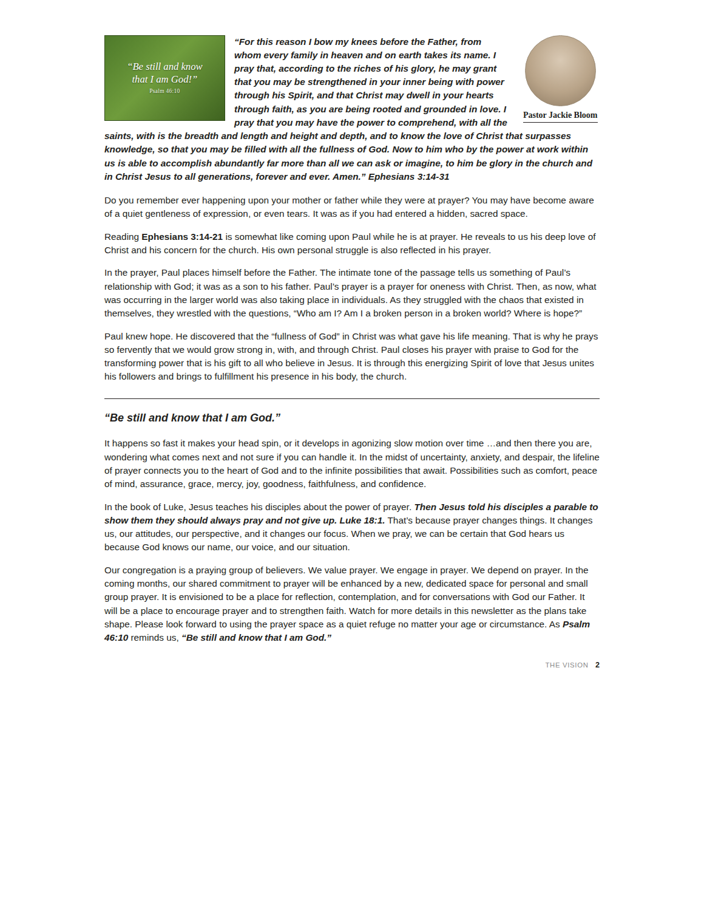“Be still and know
that I am God!” Psalm 46:10
Pastor Jackie Bloom
“For this reason I bow my knees before the Father, from whom every family in heaven and on earth takes its name. I pray that, according to the riches of his glory, he may grant that you may be strengthened in your inner being with power through his Spirit, and that Christ may dwell in your hearts through faith, as you are being rooted and grounded in love. I pray that you may have the power to comprehend, with all the saints, with is the breadth and length and height and depth, and to know the love of Christ that surpasses knowledge, so that you may be filled with all the fullness of God. Now to him who by the power at work within us is able to accomplish abundantly far more than all we can ask or imagine, to him be glory in the church and in Christ Jesus to all generations, forever and ever. Amen.” Ephesians 3:14-31
Do you remember ever happening upon your mother or father while they were at prayer? You may have become aware of a quiet gentleness of expression, or even tears. It was as if you had entered a hidden, sacred space.
Reading Ephesians 3:14-21 is somewhat like coming upon Paul while he is at prayer. He reveals to us his deep love of Christ and his concern for the church. His own personal struggle is also reflected in his prayer.
In the prayer, Paul places himself before the Father. The intimate tone of the passage tells us something of Paul’s relationship with God; it was as a son to his father. Paul’s prayer is a prayer for oneness with Christ. Then, as now, what was occurring in the larger world was also taking place in individuals. As they struggled with the chaos that existed in themselves, they wrestled with the questions, “Who am I? Am I a broken person in a broken world? Where is hope?”
Paul knew hope. He discovered that the “fullness of God” in Christ was what gave his life meaning. That is why he prays so fervently that we would grow strong in, with, and through Christ. Paul closes his prayer with praise to God for the transforming power that is his gift to all who believe in Jesus. It is through this energizing Spirit of love that Jesus unites his followers and brings to fulfillment his presence in his body, the church.
“Be still and know that I am God.”
It happens so fast it makes your head spin, or it develops in agonizing slow motion over time …and then there you are, wondering what comes next and not sure if you can handle it. In the midst of uncertainty, anxiety, and despair, the lifeline of prayer connects you to the heart of God and to the infinite possibilities that await. Possibilities such as comfort, peace of mind, assurance, grace, mercy, joy, goodness, faithfulness, and confidence.
In the book of Luke, Jesus teaches his disciples about the power of prayer. Then Jesus told his disciples a parable to show them they should always pray and not give up. Luke 18:1. That’s because prayer changes things. It changes us, our attitudes, our perspective, and it changes our focus. When we pray, we can be certain that God hears us because God knows our name, our voice, and our situation.
Our congregation is a praying group of believers. We value prayer. We engage in prayer. We depend on prayer. In the coming months, our shared commitment to prayer will be enhanced by a new, dedicated space for personal and small group prayer. It is envisioned to be a place for reflection, contemplation, and for conversations with God our Father. It will be a place to encourage prayer and to strengthen faith. Watch for more details in this newsletter as the plans take shape. Please look forward to using the prayer space as a quiet refuge no matter your age or circumstance. As Psalm 46:10 reminds us, “Be still and know that I am God.”
THE VISION 2